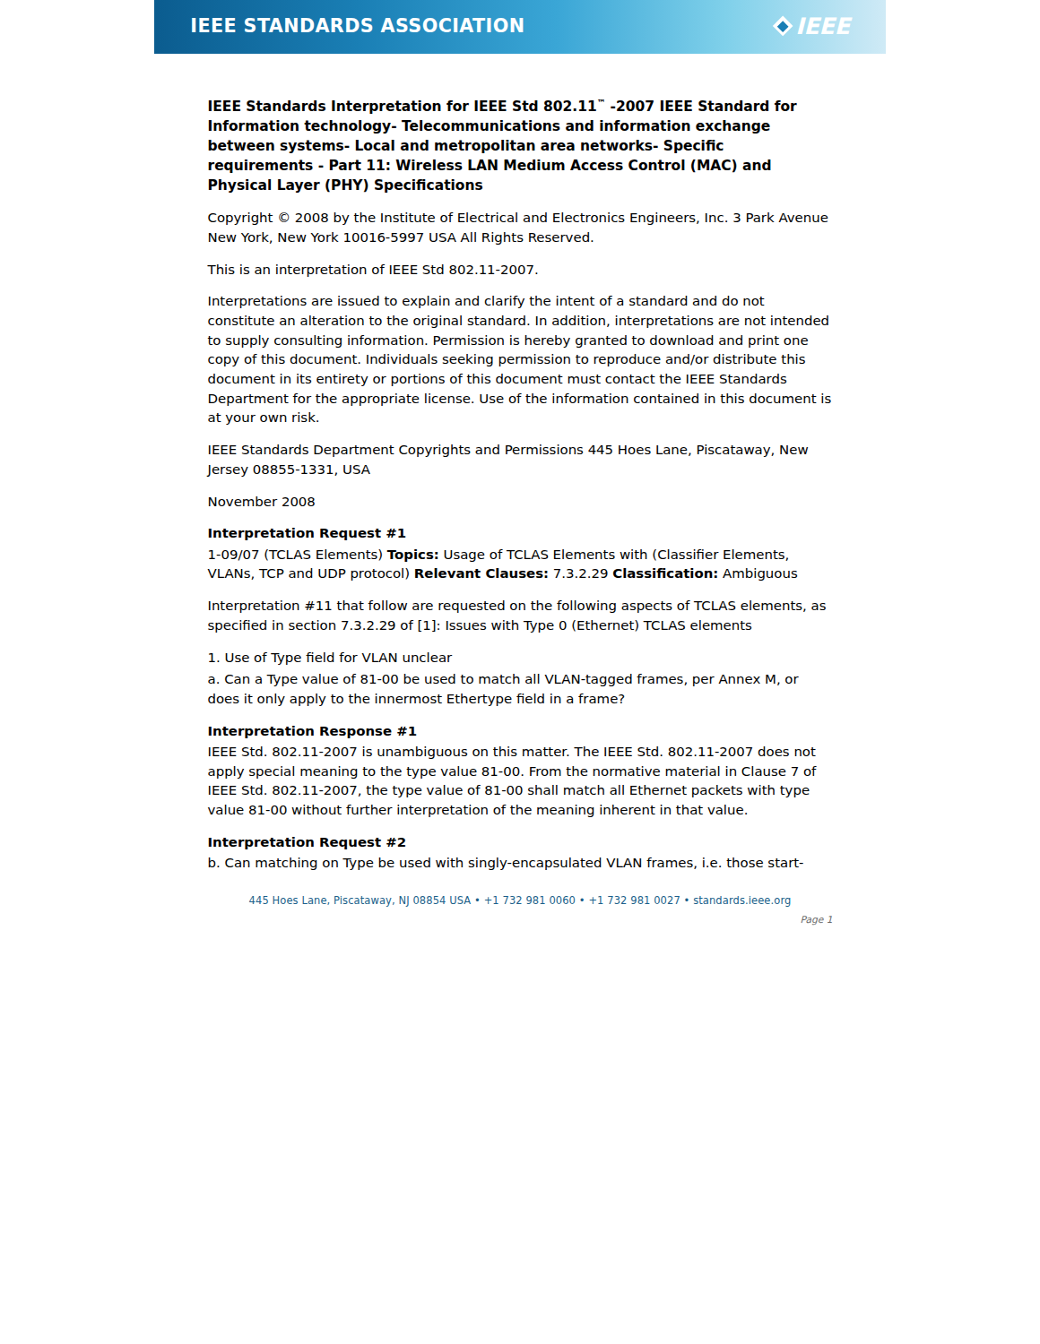IEEE STANDARDS ASSOCIATION
IEEE
IEEE Standards Interpretation for IEEE Std 802.11™ -2007 IEEE Standard for Information technology- Telecommunications and information exchange between systems- Local and metropolitan area networks- Specific requirements - Part 11: Wireless LAN Medium Access Control (MAC) and Physical Layer (PHY) Specifications
Copyright © 2008 by the Institute of Electrical and Electronics Engineers, Inc. 3 Park Avenue New York, New York 10016-5997 USA All Rights Reserved.
This is an interpretation of IEEE Std 802.11-2007.
Interpretations are issued to explain and clarify the intent of a standard and do not constitute an alteration to the original standard. In addition, interpretations are not intended to supply consulting information. Permission is hereby granted to download and print one copy of this document. Individuals seeking permission to reproduce and/or distribute this document in its entirety or portions of this document must contact the IEEE Standards Department for the appropriate license. Use of the information contained in this document is at your own risk.
IEEE Standards Department Copyrights and Permissions 445 Hoes Lane, Piscataway, New Jersey 08855-1331, USA
November 2008
Interpretation Request #1
1-09/07 (TCLAS Elements) Topics: Usage of TCLAS Elements with (Classifier Elements, VLANs, TCP and UDP protocol) Relevant Clauses: 7.3.2.29 Classification: Ambiguous
Interpretation #11 that follow are requested on the following aspects of TCLAS elements, as specified in section 7.3.2.29 of [1]: Issues with Type 0 (Ethernet) TCLAS elements
1. Use of Type field for VLAN unclear
a. Can a Type value of 81-00 be used to match all VLAN-tagged frames, per Annex M, or does it only apply to the innermost Ethertype field in a frame?
Interpretation Response #1
IEEE Std. 802.11-2007 is unambiguous on this matter. The IEEE Std. 802.11-2007 does not apply special meaning to the type value 81-00. From the normative material in Clause 7 of IEEE Std. 802.11-2007, the type value of 81-00 shall match all Ethernet packets with type value 81-00 without further interpretation of the meaning inherent in that value.
Interpretation Request #2
b. Can matching on Type be used with singly-encapsulated VLAN frames, i.e. those start-
445 Hoes Lane, Piscataway, NJ 08854 USA • +1 732 981 0060 • +1 732 981 0027 • standards.ieee.org
Page 1